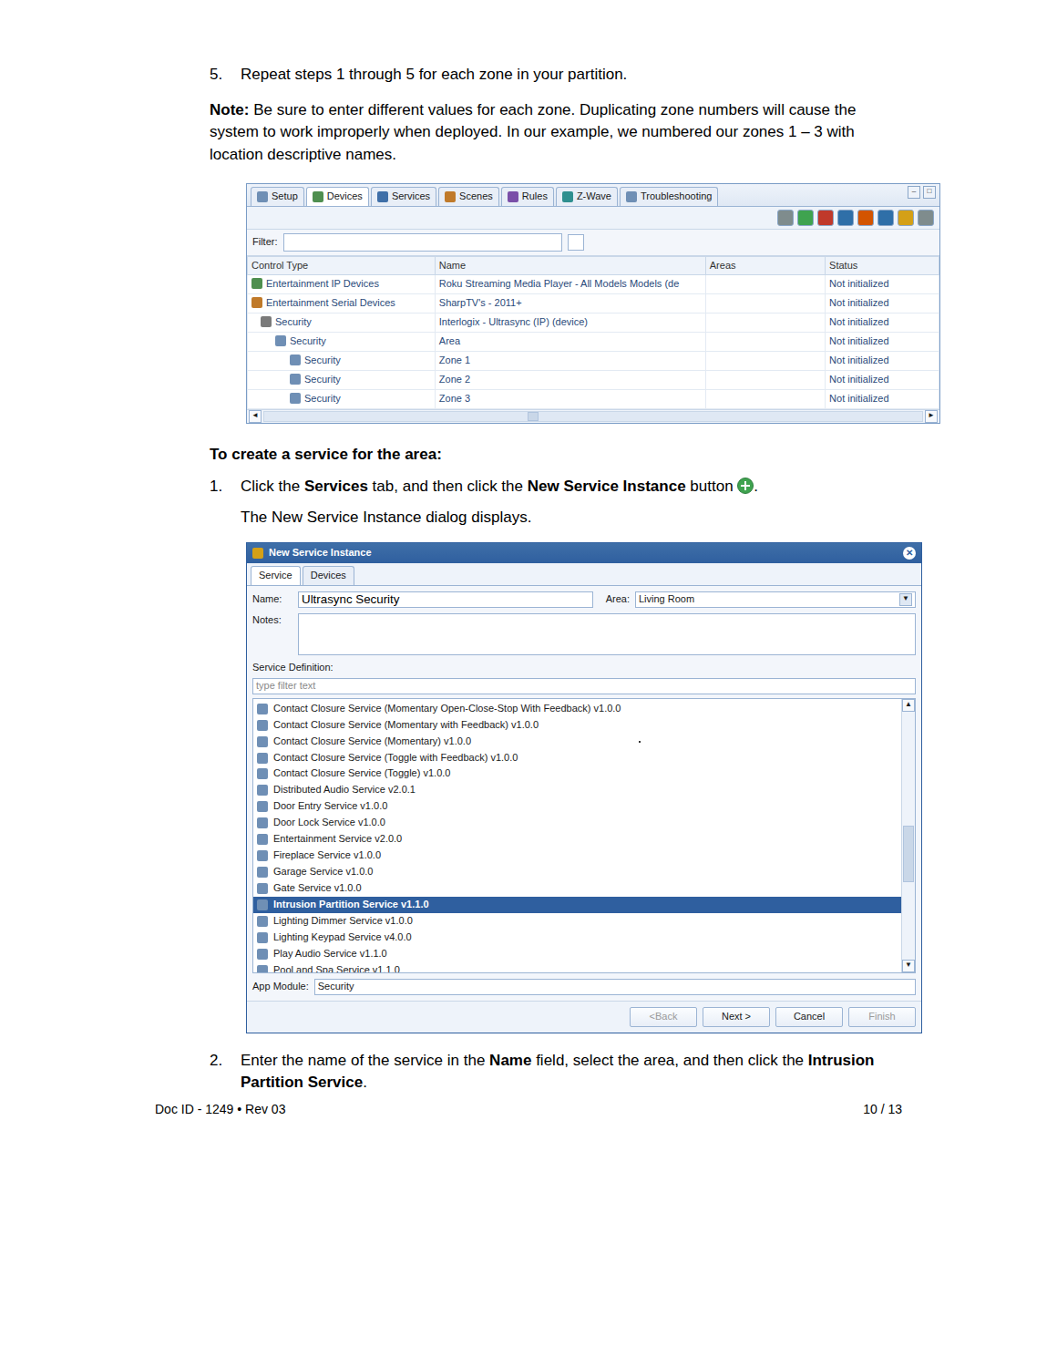5. Repeat steps 1 through 5 for each zone in your partition.
Note: Be sure to enter different values for each zone. Duplicating zone numbers will cause the system to work improperly when deployed. In our example, we numbered our zones 1 – 3 with location descriptive names.
Setup
Devices
Services
Scenes
Rules
Z-Wave
Troubleshooting
–□
Filter:
| Control Type | Name | Areas | Status |
| --- | --- | --- | --- |
| Entertainment IP Devices | Roku Streaming Media Player - All Models Models (de | | Not initialized |
| Entertainment Serial Devices | SharpTV's - 2011+ | | Not initialized |
| Security | Interlogix - Ultrasync (IP) (device) | | Not initialized |
| Security | Area | | Not initialized |
| Security | Zone 1 | | Not initialized |
| Security | Zone 2 | | Not initialized |
| Security | Zone 3 | | Not initialized |
◄ ►
To create a service for the area:
1. Click the Services tab, and then click the New Service Instance button .
The New Service Instance dialog displays.
New Service Instance✕
Service
Devices
Name: Area: Living Room▼
Notes:
Service Definition:
type filter text
Contact Closure Service (Momentary Open-Close-Stop With Feedback) v1.0.0
Contact Closure Service (Momentary with Feedback) v1.0.0
Contact Closure Service (Momentary) v1.0.0
Contact Closure Service (Toggle with Feedback) v1.0.0
Contact Closure Service (Toggle) v1.0.0
Distributed Audio Service v2.0.1
Door Entry Service v1.0.0
Door Lock Service v1.0.0
Entertainment Service v2.0.0
Fireplace Service v1.0.0
Garage Service v1.0.0
Gate Service v1.0.0
Intrusion Partition Service v1.1.0
Lighting Dimmer Service v1.0.0
Lighting Keypad Service v4.0.0
Play Audio Service v1.1.0
Pool and Spa Service v1.1.0
▲ ▼
App Module:
Security
<Back Next > Cancel Finish
2. Enter the name of the service in the Name field, select the area, and then click the Intrusion Partition Service.
Doc ID - 1249 • Rev 03
10 / 13